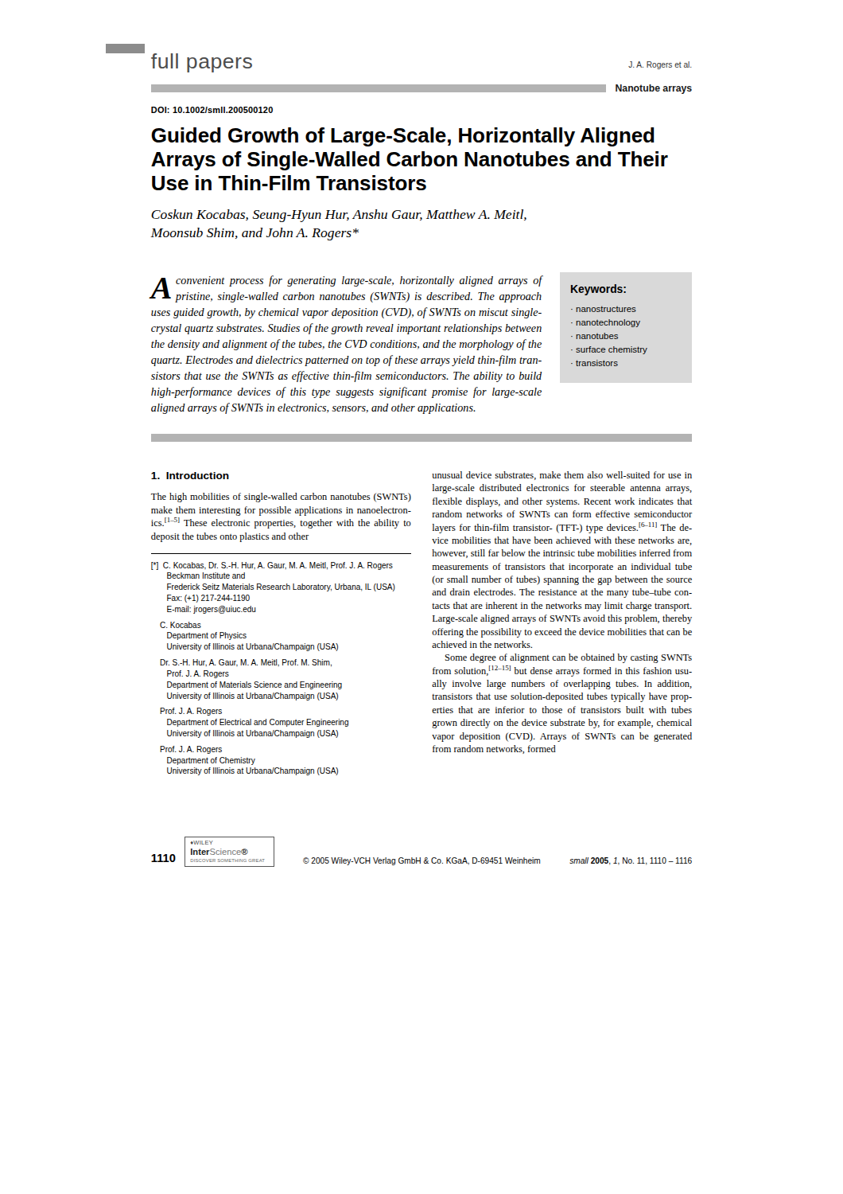full papers
J. A. Rogers et al.
Nanotube arrays
DOI: 10.1002/smll.200500120
Guided Growth of Large-Scale, Horizontally Aligned Arrays of Single-Walled Carbon Nanotubes and Their Use in Thin-Film Transistors
Coskun Kocabas, Seung-Hyun Hur, Anshu Gaur, Matthew A. Meitl,
Moonsub Shim, and John A. Rogers*
Aconvenient process for generating large-scale, horizontally aligned arrays of pristine, single-walled carbon nanotubes (SWNTs) is described. The approach uses guided growth, by chemical vapor deposition (CVD), of SWNTs on miscut single-crystal quartz substrates. Studies of the growth reveal important relationships between the density and alignment of the tubes, the CVD conditions, and the morphology of the quartz. Electrodes and dielectrics patterned on top of these arrays yield thin-film transistors that use the SWNTs as effective thin-film semiconductors. The ability to build high-performance devices of this type suggests significant promise for large-scale aligned arrays of SWNTs in electronics, sensors, and other applications.
Keywords:
nanostructures
nanotechnology
nanotubes
surface chemistry
transistors
1. Introduction
The high mobilities of single-walled carbon nanotubes (SWNTs) make them interesting for possible applications in nanoelectronics.[1–5] These electronic properties, together with the ability to deposit the tubes onto plastics and other
[*] C. Kocabas, Dr. S.-H. Hur, A. Gaur, M. A. Meitl, Prof. J. A. Rogers
Beckman Institute and
Frederick Seitz Materials Research Laboratory, Urbana, IL (USA)
Fax: (+1) 217-244-1190
E-mail: jrogers@uiuc.edu
C. Kocabas
Department of Physics
University of Illinois at Urbana/Champaign (USA)
Dr. S.-H. Hur, A. Gaur, M. A. Meitl, Prof. M. Shim,
Prof. J. A. Rogers
Department of Materials Science and Engineering
University of Illinois at Urbana/Champaign (USA)
Prof. J. A. Rogers
Department of Electrical and Computer Engineering
University of Illinois at Urbana/Champaign (USA)
Prof. J. A. Rogers
Department of Chemistry
University of Illinois at Urbana/Champaign (USA)
unusual device substrates, make them also well-suited for use in large-scale distributed electronics for steerable antenna arrays, flexible displays, and other systems. Recent work indicates that random networks of SWNTs can form effective semiconductor layers for thin-film transistor- (TFT-) type devices.[6–11] The device mobilities that have been achieved with these networks are, however, still far below the intrinsic tube mobilities inferred from measurements of transistors that incorporate an individual tube (or small number of tubes) spanning the gap between the source and drain electrodes. The resistance at the many tube–tube contacts that are inherent in the networks may limit charge transport. Large-scale aligned arrays of SWNTs avoid this problem, thereby offering the possibility to exceed the device mobilities that can be achieved in the networks.
Some degree of alignment can be obtained by casting SWNTs from solution,[12–15] but dense arrays formed in this fashion usually involve large numbers of overlapping tubes. In addition, transistors that use solution-deposited tubes typically have properties that are inferior to those of transistors built with tubes grown directly on the device substrate by, for example, chemical vapor deposition (CVD). Arrays of SWNTs can be generated from random networks, formed
1110
♦WILEY
InterScience®
DISCOVER SOMETHING GREAT
© 2005 Wiley-VCH Verlag GmbH & Co. KGaA, D-69451 Weinheim
small 2005, 1, No. 11, 1110 – 1116